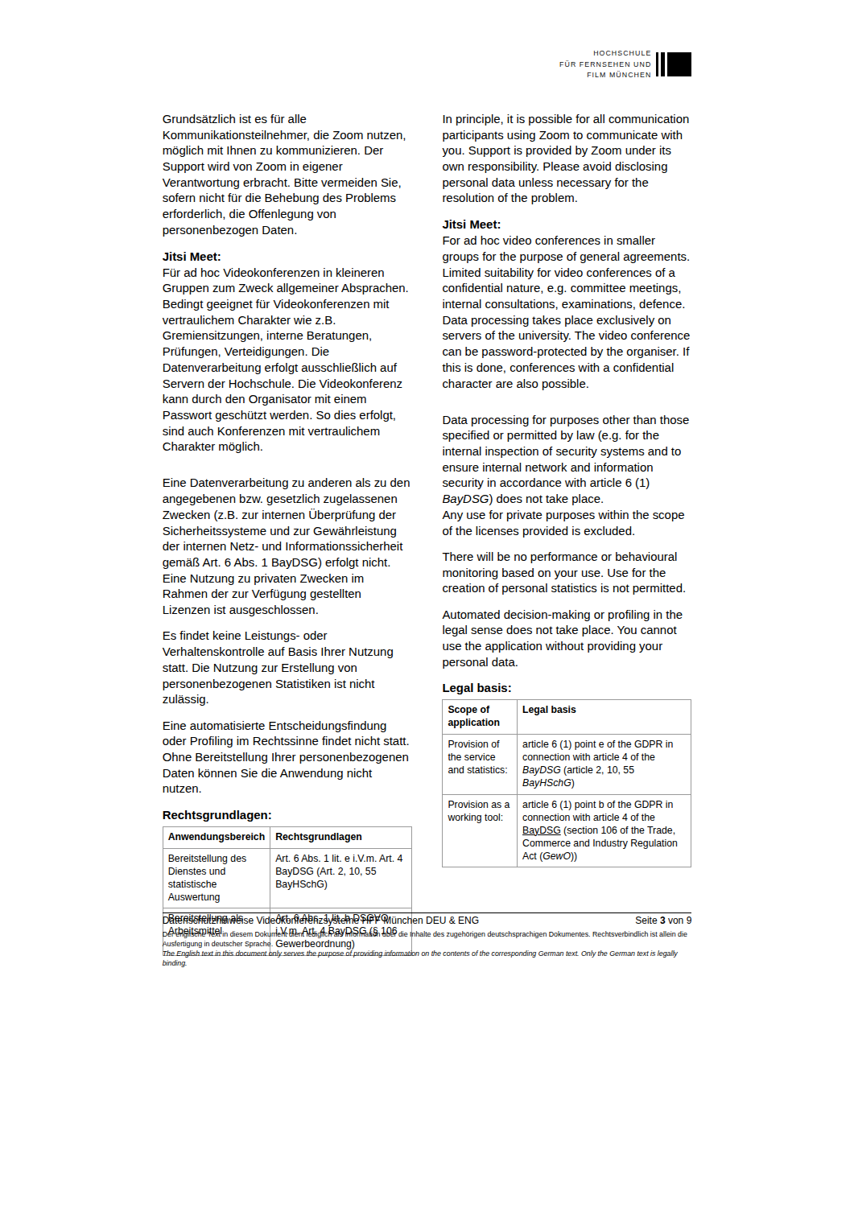Hochschule
für Fernsehen und
Film München
Grundsätzlich ist es für alle Kommunikationsteilnehmer, die Zoom nutzen, möglich mit Ihnen zu kommunizieren. Der Support wird von Zoom in eigener Verantwortung erbracht. Bitte vermeiden Sie, sofern nicht für die Behebung des Problems erforderlich, die Offenlegung von personenbezogen Daten.
Jitsi Meet:
Für ad hoc Videokonferenzen in kleineren Gruppen zum Zweck allgemeiner Absprachen. Bedingt geeignet für Videokonferenzen mit vertraulichem Charakter wie z.B. Gremiensitzungen, interne Beratungen, Prüfungen, Verteidigungen. Die Datenverarbeitung erfolgt ausschließlich auf Servern der Hochschule. Die Videokonferenz kann durch den Organisator mit einem Passwort geschützt werden. So dies erfolgt, sind auch Konferenzen mit vertraulichem Charakter möglich.
Eine Datenverarbeitung zu anderen als zu den angegebenen bzw. gesetzlich zugelassenen Zwecken (z.B. zur internen Überprüfung der Sicherheitssysteme und zur Gewährleistung der internen Netz- und Informationssicherheit gemäß Art. 6 Abs. 1 BayDSG) erfolgt nicht.
Eine Nutzung zu privaten Zwecken im Rahmen der zur Verfügung gestellten Lizenzen ist ausgeschlossen.
Es findet keine Leistungs- oder Verhaltenskontrolle auf Basis Ihrer Nutzung statt. Die Nutzung zur Erstellung von personenbezogenen Statistiken ist nicht zulässig.
Eine automatisierte Entscheidungsfindung oder Profiling im Rechtssinne findet nicht statt. Ohne Bereitstellung Ihrer personenbezogenen Daten können Sie die Anwendung nicht nutzen.
Rechtsgrundlagen:
| Anwendungsbereich | Rechtsgrundlagen |
| --- | --- |
| Bereitstellung des Dienstes und statistische Auswertung | Art. 6 Abs. 1 lit. e i.V.m. Art. 4 BayDSG (Art. 2, 10, 55 BayHSchG) |
| Bereitstellung als Arbeitsmittel | Art. 6 Abs. 1 lit. b DSGVO i.V.m. Art. 4 BayDSG (§ 106 Gewerbeordnung) |
In principle, it is possible for all communication participants using Zoom to communicate with you. Support is provided by Zoom under its own responsibility. Please avoid disclosing personal data unless necessary for the resolution of the problem.
Jitsi Meet:
For ad hoc video conferences in smaller groups for the purpose of general agreements. Limited suitability for video conferences of a confidential nature, e.g. committee meetings, internal consultations, examinations, defence. Data processing takes place exclusively on servers of the university. The video conference can be password-protected by the organiser. If this is done, conferences with a confidential character are also possible.
Data processing for purposes other than those specified or permitted by law (e.g. for the internal inspection of security systems and to ensure internal network and information security in accordance with article 6 (1) BayDSG) does not take place.
Any use for private purposes within the scope of the licenses provided is excluded.
There will be no performance or behavioural monitoring based on your use. Use for the creation of personal statistics is not permitted.
Automated decision-making or profiling in the legal sense does not take place. You cannot use the application without providing your personal data.
Legal basis:
| Scope of application | Legal basis |
| --- | --- |
| Provision of the service and statistics: | article 6 (1) point e of the GDPR in connection with article 4 of the BayDSG (article 2, 10, 55 BayHSchG ) |
| Provision as a working tool: | article 6 (1) point b of the GDPR in connection with article 4 of the BayDSG (section 106 of the Trade, Commerce and Industry Regulation Act ( GewO )) |
Datenschutzhinweise Videokonferenzsysteme HFF München DEU & ENG Seite 3 von 9
Der englische Text in diesem Dokument dient lediglich als Information über die Inhalte des zugehörigen deutschsprachigen Dokumentes. Rechtsverbindlich ist allein die Ausfertigung in deutscher Sprache.
The English text in this document only serves the purpose of providing information on the contents of the corresponding German text. Only the German text is legally binding.